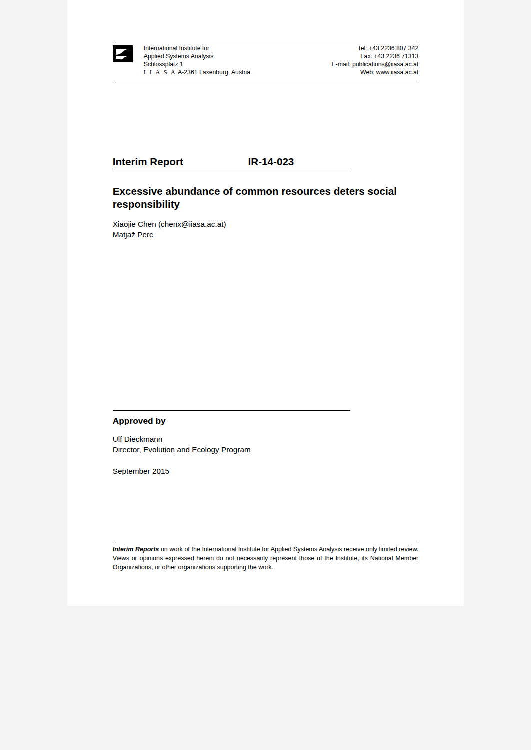International Institute for
Applied Systems Analysis
Schlossplatz 1
I I A S A A-2361 Laxenburg, Austria
Tel: +43 2236 807 342
Fax: +43 2236 71313
E-mail: publications@iiasa.ac.at
Web: www.iiasa.ac.at
Interim Report IR-14-023
Excessive abundance of common resources deters social responsibility
Xiaojie Chen (chenx@iiasa.ac.at)
Matjaž Perc
Approved by
Ulf Dieckmann
Director, Evolution and Ecology Program
September 2015
Interim Reports on work of the International Institute for Applied Systems Analysis receive only limited review. Views or opinions expressed herein do not necessarily represent those of the Institute, its National Member Organizations, or other organizations supporting the work.